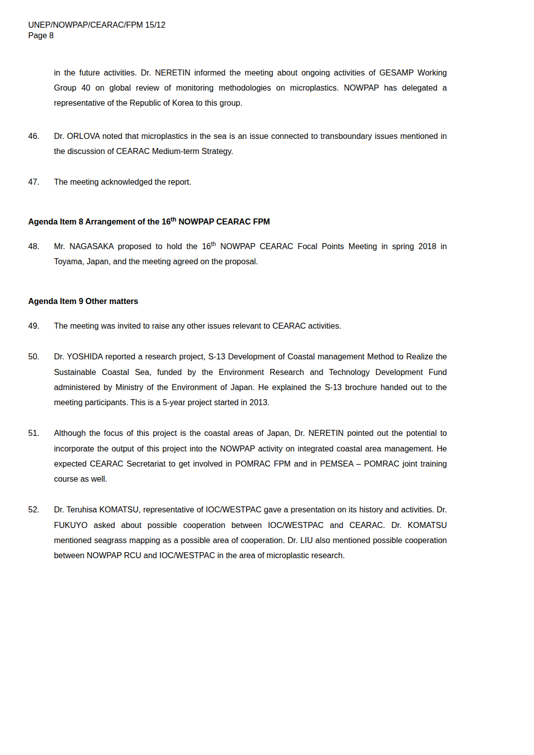UNEP/NOWPAP/CEARAC/FPM 15/12
Page 8
in the future activities. Dr. NERETIN informed the meeting about ongoing activities of GESAMP Working Group 40 on global review of monitoring methodologies on microplastics. NOWPAP has delegated a representative of the Republic of Korea to this group.
Dr. ORLOVA noted that microplastics in the sea is an issue connected to transboundary issues mentioned in the discussion of CEARAC Medium-term Strategy.
The meeting acknowledged the report.
Agenda Item 8 Arrangement of the 16th NOWPAP CEARAC FPM
Mr. NAGASAKA proposed to hold the 16th NOWPAP CEARAC Focal Points Meeting in spring 2018 in Toyama, Japan, and the meeting agreed on the proposal.
Agenda Item 9 Other matters
The meeting was invited to raise any other issues relevant to CEARAC activities.
Dr. YOSHIDA reported a research project, S-13 Development of Coastal management Method to Realize the Sustainable Coastal Sea, funded by the Environment Research and Technology Development Fund administered by Ministry of the Environment of Japan. He explained the S-13 brochure handed out to the meeting participants. This is a 5-year project started in 2013.
Although the focus of this project is the coastal areas of Japan, Dr. NERETIN pointed out the potential to incorporate the output of this project into the NOWPAP activity on integrated coastal area management. He expected CEARAC Secretariat to get involved in POMRAC FPM and in PEMSEA – POMRAC joint training course as well.
Dr. Teruhisa KOMATSU, representative of IOC/WESTPAC gave a presentation on its history and activities. Dr. FUKUYO asked about possible cooperation between IOC/WESTPAC and CEARAC. Dr. KOMATSU mentioned seagrass mapping as a possible area of cooperation. Dr. LIU also mentioned possible cooperation between NOWPAP RCU and IOC/WESTPAC in the area of microplastic research.